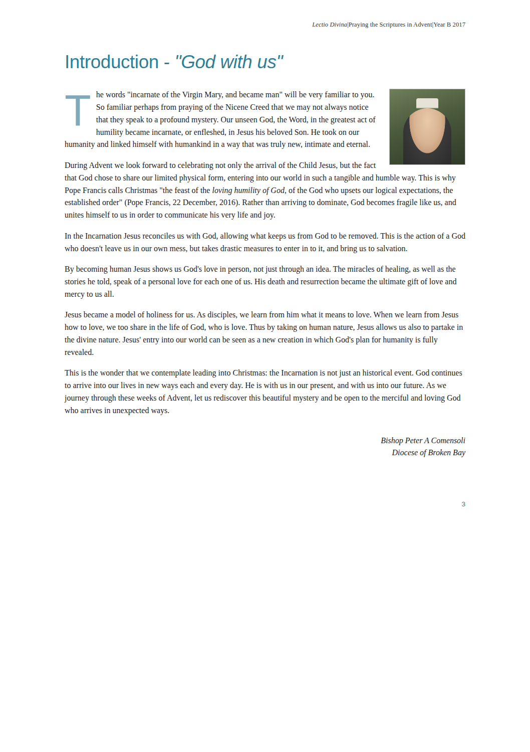Lectio Divina|Praying the Scriptures in Advent|Year B 2017
Introduction - "God with us"
The words "incarnate of the Virgin Mary, and became man" will be very familiar to you. So familiar perhaps from praying of the Nicene Creed that we may not always notice that they speak to a profound mystery. Our unseen God, the Word, in the greatest act of humility became incarnate, or enfleshed, in Jesus his beloved Son. He took on our humanity and linked himself with humankind in a way that was truly new, intimate and eternal.
During Advent we look forward to celebrating not only the arrival of the Child Jesus, but the fact that God chose to share our limited physical form, entering into our world in such a tangible and humble way. This is why Pope Francis calls Christmas "the feast of the loving humility of God, of the God who upsets our logical expectations, the established order" (Pope Francis, 22 December, 2016). Rather than arriving to dominate, God becomes fragile like us, and unites himself to us in order to communicate his very life and joy.
In the Incarnation Jesus reconciles us with God, allowing what keeps us from God to be removed. This is the action of a God who doesn't leave us in our own mess, but takes drastic measures to enter in to it, and bring us to salvation.
By becoming human Jesus shows us God's love in person, not just through an idea. The miracles of healing, as well as the stories he told, speak of a personal love for each one of us. His death and resurrection became the ultimate gift of love and mercy to us all.
Jesus became a model of holiness for us. As disciples, we learn from him what it means to love. When we learn from Jesus how to love, we too share in the life of God, who is love. Thus by taking on human nature, Jesus allows us also to partake in the divine nature. Jesus' entry into our world can be seen as a new creation in which God's plan for humanity is fully revealed.
This is the wonder that we contemplate leading into Christmas: the Incarnation is not just an historical event. God continues to arrive into our lives in new ways each and every day. He is with us in our present, and with us into our future. As we journey through these weeks of Advent, let us rediscover this beautiful mystery and be open to the merciful and loving God who arrives in unexpected ways.
Bishop Peter A Comensoli
Diocese of Broken Bay
3